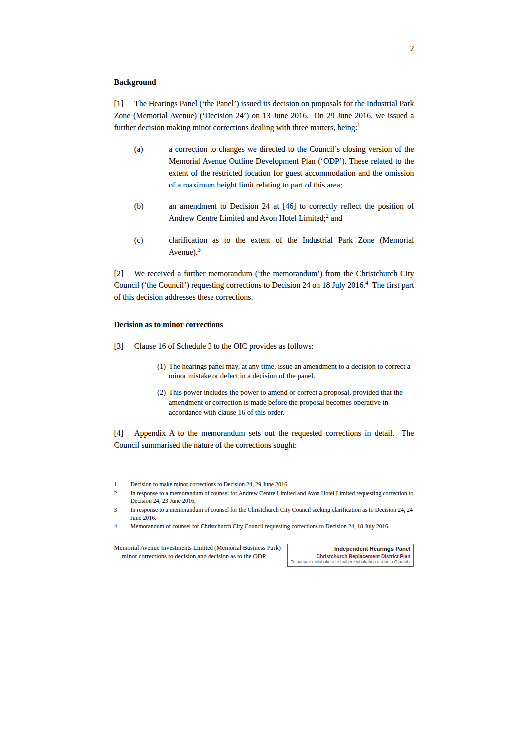2
Background
[1] The Hearings Panel (‘the Panel’) issued its decision on proposals for the Industrial Park Zone (Memorial Avenue) (‘Decision 24’) on 13 June 2016. On 29 June 2016, we issued a further decision making minor corrections dealing with three matters, being:1
(a) a correction to changes we directed to the Council’s closing version of the Memorial Avenue Outline Development Plan (‘ODP’). These related to the extent of the restricted location for guest accommodation and the omission of a maximum height limit relating to part of this area;
(b) an amendment to Decision 24 at [46] to correctly reflect the position of Andrew Centre Limited and Avon Hotel Limited;2 and
(c) clarification as to the extent of the Industrial Park Zone (Memorial Avenue).3
[2] We received a further memorandum (‘the memorandum’) from the Christchurch City Council (‘the Council’) requesting corrections to Decision 24 on 18 July 2016.4 The first part of this decision addresses these corrections.
Decision as to minor corrections
[3] Clause 16 of Schedule 3 to the OIC provides as follows:
(1) The hearings panel may, at any time, issue an amendment to a decision to correct a minor mistake or defect in a decision of the panel.
(2) This power includes the power to amend or correct a proposal, provided that the amendment or correction is made before the proposal becomes operative in accordance with clause 16 of this order.
[4] Appendix A to the memorandum sets out the requested corrections in detail. The Council summarised the nature of the corrections sought:
1 Decision to make minor corrections to Decision 24, 29 June 2016.
2 In response to a memorandum of counsel for Andrew Centre Limited and Avon Hotel Limited requesting correction to Decision 24, 23 June 2016.
3 In response to a memorandum of counsel for the Christchurch City Council seeking clarification as to Decision 24, 24 June 2016.
4 Memorandum of counsel for Christchurch City Council requesting corrections to Decision 24, 18 July 2016.
Memorial Avenue Investments Limited (Memorial Business Park)
— minor corrections to decision and decision as to the ODP
Independent Hearings Panel
Christchurch Replacement District Plan
Te paepae motuhake o te mahere whakahou a rohe o Ōtautahi